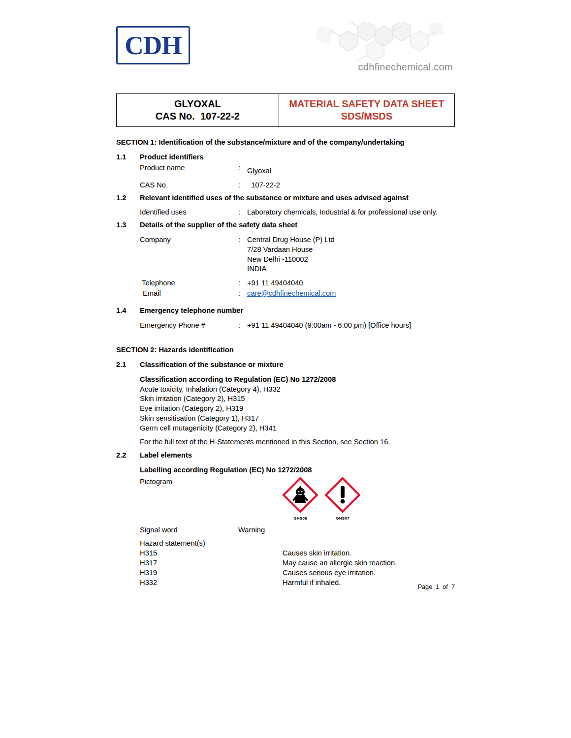CDH
cdhfinechemical.com
| GLYOXAL CAS No. 107-22-2 | MATERIAL SAFETY DATA SHEET SDS/MSDS |
SECTION 1: Identification of the substance/mixture and of the company/undertaking
1.1
Product identifiers
Product name
:
Glyoxal
CAS No.
:
107-22-2
1.2
Relevant identified uses of the substance or mixture and uses advised against
Identified uses
:
Laboratory chemicals, Industrial & for professional use only.
1.3
Details of the supplier of the safety data sheet
Company
:
Central Drug House (P) Ltd
7/28 Vardaan House
New Delhi -110002
INDIA
Telephone
:
+91 11 49404040
Email
:
care@cdhfinechemical.com
1.4
Emergency telephone number
Emergency Phone #
:
+91 11 49404040 (9:00am - 6:00 pm) [Office hours]
SECTION 2: Hazards identification
2.1
Classification of the substance or mixture
Classification according to Regulation (EC) No 1272/2008
Acute toxicity, Inhalation (Category 4), H332
Skin irritation (Category 2), H315
Eye irritation (Category 2), H319
Skin sensitisation (Category 1), H317
Germ cell mutagenicity (Category 2), H341
For the full text of the H-Statements mentioned in this Section, see Section 16.
2.2
Label elements
Labelling according Regulation (EC) No 1272/2008
Pictogram
GHS08
GHS07
Signal word
Warning
Hazard statement(s)
H315
Causes skin irritation.
H317
May cause an allergic skin reaction.
H319
Causes serious eye irritation.
H332
Harmful if inhaled.
Page 1 of 7